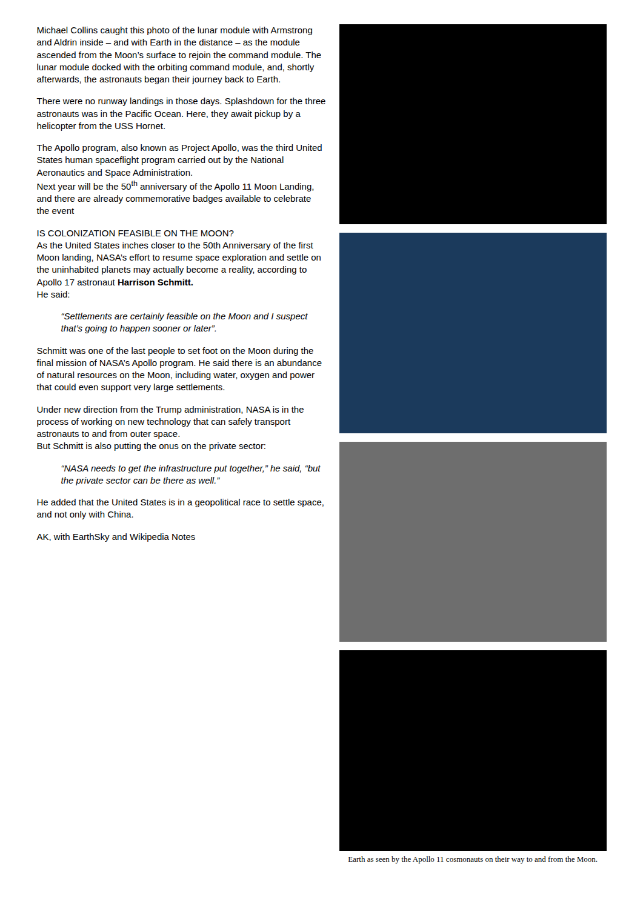Michael Collins caught this photo of the lunar module with Armstrong and Aldrin inside – and with Earth in the distance – as the module ascended from the Moon’s surface to rejoin the command module. The lunar module docked with the orbiting command module, and, shortly afterwards, the astronauts began their journey back to Earth.
There were no runway landings in those days. Splashdown for the three astronauts was in the Pacific Ocean. Here, they await pickup by a helicopter from the USS Hornet.
The Apollo program, also known as Project Apollo, was the third United States human spaceflight program carried out by the National Aeronautics and Space Administration.
Next year will be the 50th anniversary of the Apollo 11 Moon Landing, and there are already commemorative badges available to celebrate the event
IS COLONIZATION FEASIBLE ON THE MOON?
As the United States inches closer to the 50th Anniversary of the first Moon landing, NASA’s effort to resume space exploration and settle on the uninhabited planets may actually become a reality, according to Apollo 17 astronaut Harrison Schmitt.
He said:
“Settlements are certainly feasible on the Moon and I suspect that’s going to happen sooner or later”.
Schmitt was one of the last people to set foot on the Moon during the final mission of NASA’s Apollo program. He said there is an abundance of natural resources on the Moon, including water, oxygen and power that could even support very large settlements.
Under new direction from the Trump administration, NASA is in the process of working on new technology that can safely transport astronauts to and from outer space.
But Schmitt is also putting the onus on the private sector:
“NASA needs to get the infrastructure put together,” he said, “but the private sector can be there as well.”
He added that the United States is in a geopolitical race to settle space, and not only with China.
AK, with EarthSky and Wikipedia Notes
Earth as seen by the Apollo 11 cosmonauts on their way to and from the Moon.